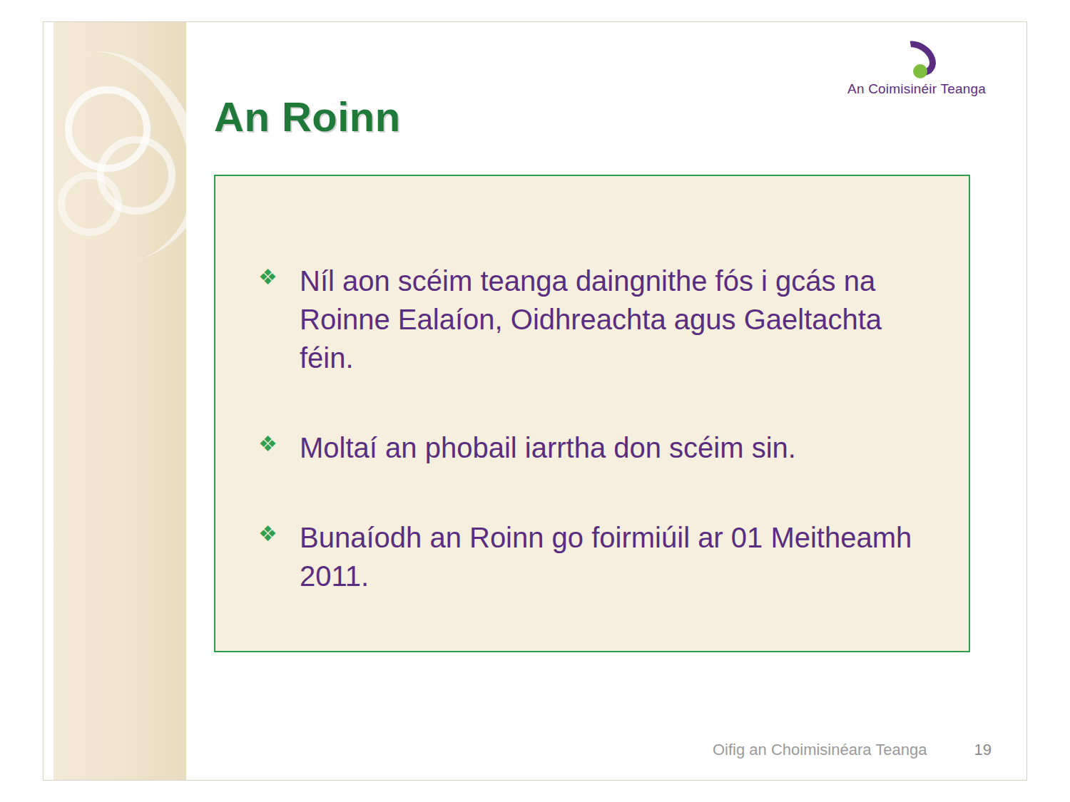An Coimisinéir Teanga
An Roinn
Níl aon scéim teanga daingnithe fós i gcás na Roinne Ealaíon, Oidhreachta agus Gaeltachta féin.
Moltaí an phobail iarrtha don scéim sin.
Bunaíodh an Roinn go foirmiúil ar 01 Meitheamh 2011.
Oifig an Choimisinéara Teanga 19